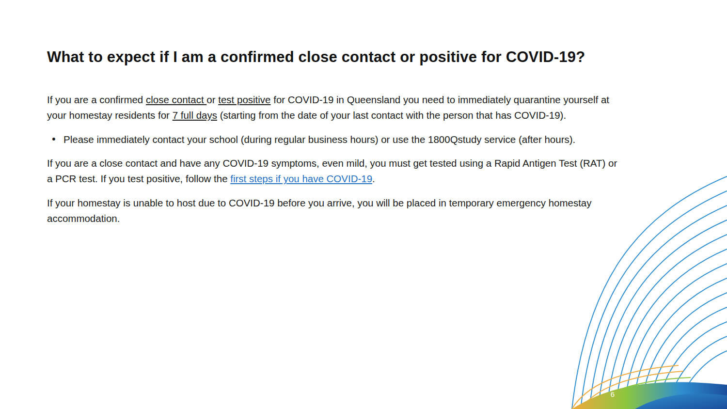What to expect if I am a confirmed close contact or positive for COVID-19?
If you are a confirmed close contact or test positive for COVID-19 in Queensland you need to immediately quarantine yourself at your homestay residents for 7 full days (starting from the date of your last contact with the person that has COVID-19).
Please immediately contact your school (during regular business hours) or use the 1800Qstudy service (after hours).
If you are a close contact and have any COVID-19 symptoms, even mild, you must get tested using a Rapid Antigen Test (RAT) or a PCR test. If you test positive, follow the first steps if you have COVID-19.
If your homestay is unable to host due to COVID-19 before you arrive, you will be placed in temporary emergency homestay accommodation.
6